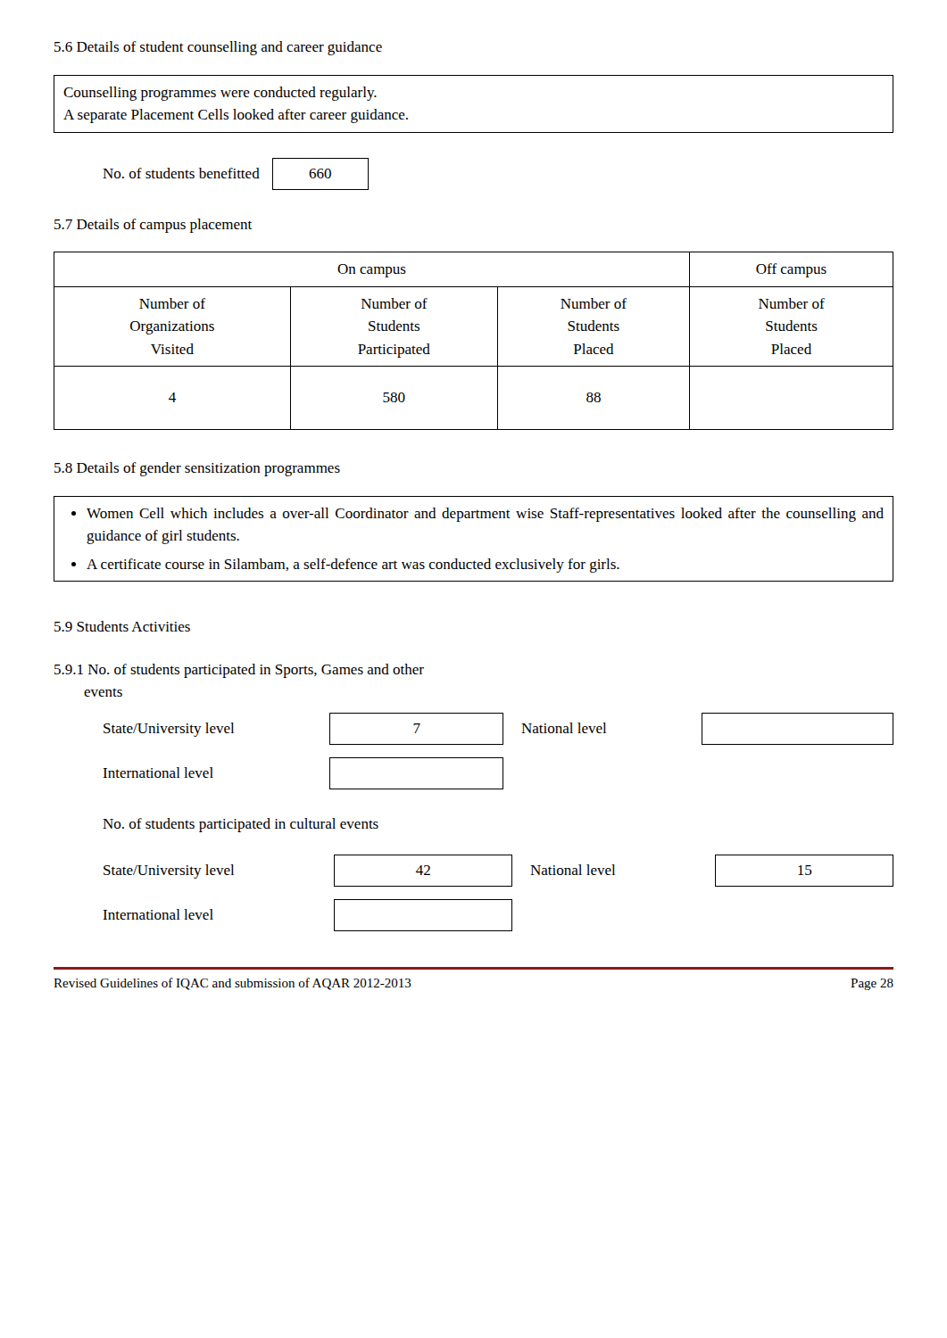5.6 Details of student counselling and career guidance
Counselling programmes were conducted regularly.
A separate Placement Cells looked after career guidance.
No. of students benefitted 660
5.7 Details of campus placement
| On campus | Off campus |
| --- | --- |
| Number of Organizations Visited | Number of Students Participated | Number of Students Placed | Number of Students Placed |
| 4 | 580 | 88 | |
5.8 Details of gender sensitization programmes
Women Cell which includes a over-all Coordinator and department wise Staff-representatives looked after the counselling and guidance of girl students.
A certificate course in Silambam, a self-defence art was conducted exclusively for girls.
5.9 Students Activities
5.9.1 No. of students participated in Sports, Games and other
events
State/University level 7 National level International level
No. of students participated in cultural events
State/University level 42 National level 15 International level
Revised Guidelines of IQAC and submission of AQAR 2012-2013 Page 28